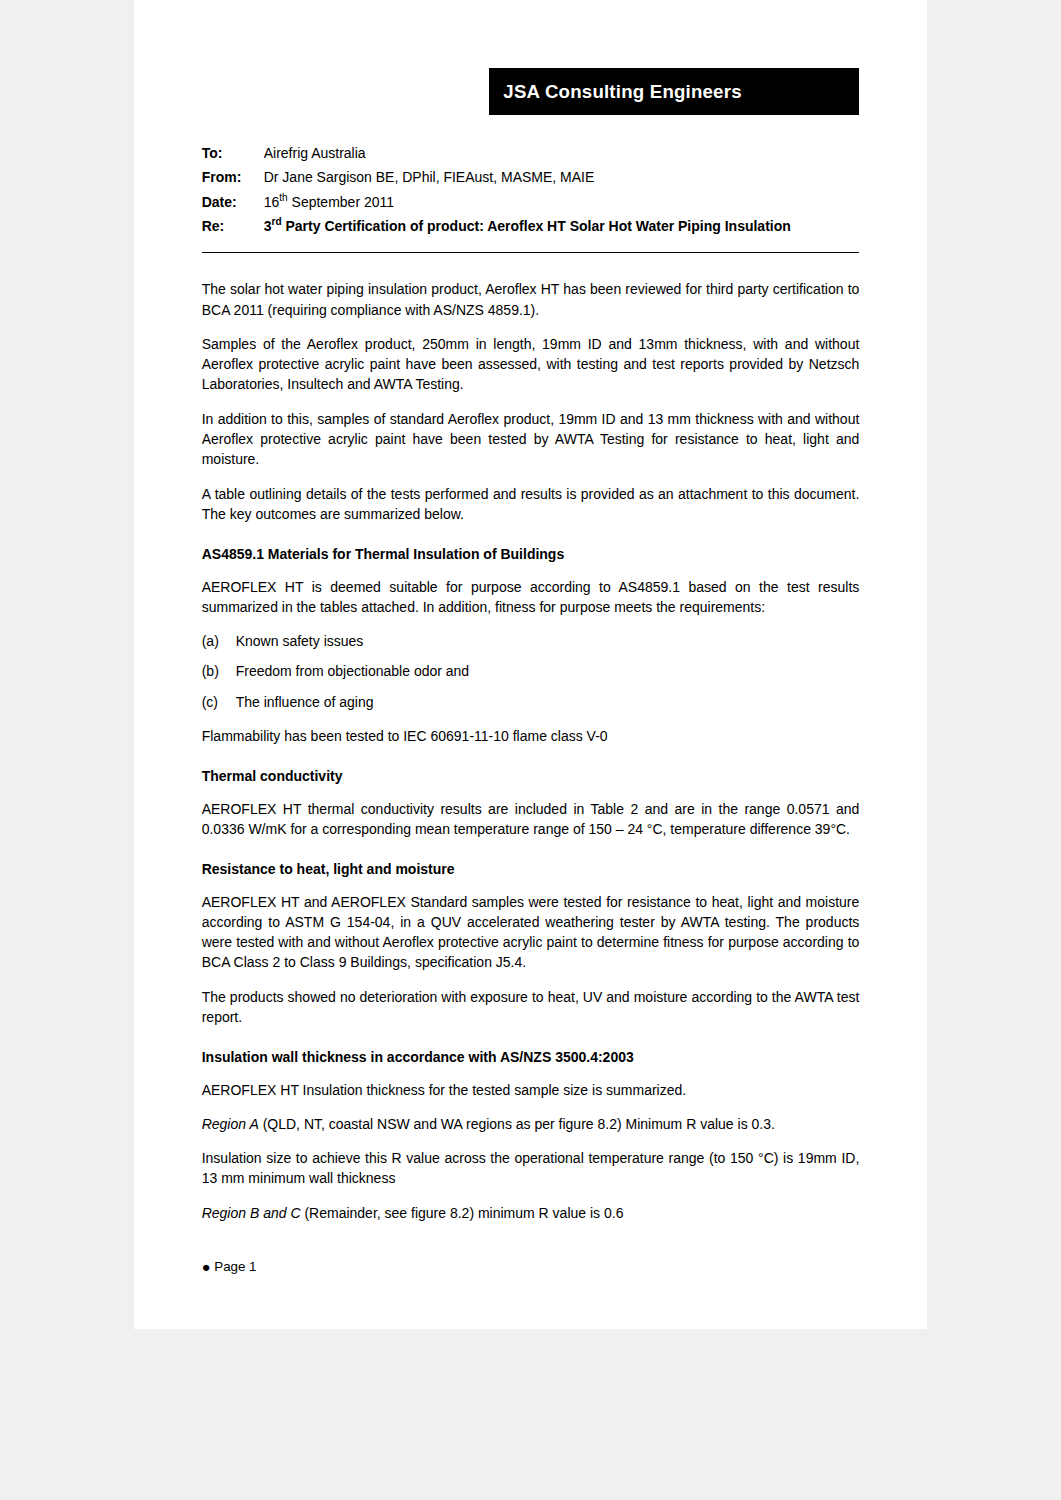JSA Consulting Engineers
| To: | Airefrig Australia |
| From: | Dr Jane Sargison BE, DPhil, FIEAust, MASME, MAIE |
| Date: | 16 th September 2011 |
| Re: | 3 rd Party Certification of product: Aeroflex HT Solar Hot Water Piping Insulation |
The solar hot water piping insulation product, Aeroflex HT has been reviewed for third party certification to BCA 2011 (requiring compliance with AS/NZS 4859.1).
Samples of the Aeroflex product, 250mm in length, 19mm ID and 13mm thickness, with and without Aeroflex protective acrylic paint have been assessed, with testing and test reports provided by Netzsch Laboratories, Insultech and AWTA Testing.
In addition to this, samples of standard Aeroflex product, 19mm ID and 13 mm thickness with and without Aeroflex protective acrylic paint have been tested by AWTA Testing for resistance to heat, light and moisture.
A table outlining details of the tests performed and results is provided as an attachment to this document. The key outcomes are summarized below.
AS4859.1 Materials for Thermal Insulation of Buildings
AEROFLEX HT is deemed suitable for purpose according to AS4859.1 based on the test results summarized in the tables attached. In addition, fitness for purpose meets the requirements:
(a) Known safety issues
(b) Freedom from objectionable odor and
(c) The influence of aging
Flammability has been tested to IEC 60691-11-10 flame class V-0
Thermal conductivity
AEROFLEX HT thermal conductivity results are included in Table 2 and are in the range 0.0571 and 0.0336 W/mK for a corresponding mean temperature range of 150 – 24 °C, temperature difference 39°C.
Resistance to heat, light and moisture
AEROFLEX HT and AEROFLEX Standard samples were tested for resistance to heat, light and moisture according to ASTM G 154-04, in a QUV accelerated weathering tester by AWTA testing. The products were tested with and without Aeroflex protective acrylic paint to determine fitness for purpose according to BCA Class 2 to Class 9 Buildings, specification J5.4.
The products showed no deterioration with exposure to heat, UV and moisture according to the AWTA test report.
Insulation wall thickness in accordance with AS/NZS 3500.4:2003
AEROFLEX HT Insulation thickness for the tested sample size is summarized.
Region A (QLD, NT, coastal NSW and WA regions as per figure 8.2) Minimum R value is 0.3.
Insulation size to achieve this R value across the operational temperature range (to 150 °C) is 19mm ID, 13 mm minimum wall thickness
Region B and C (Remainder, see figure 8.2) minimum R value is 0.6
● Page 1